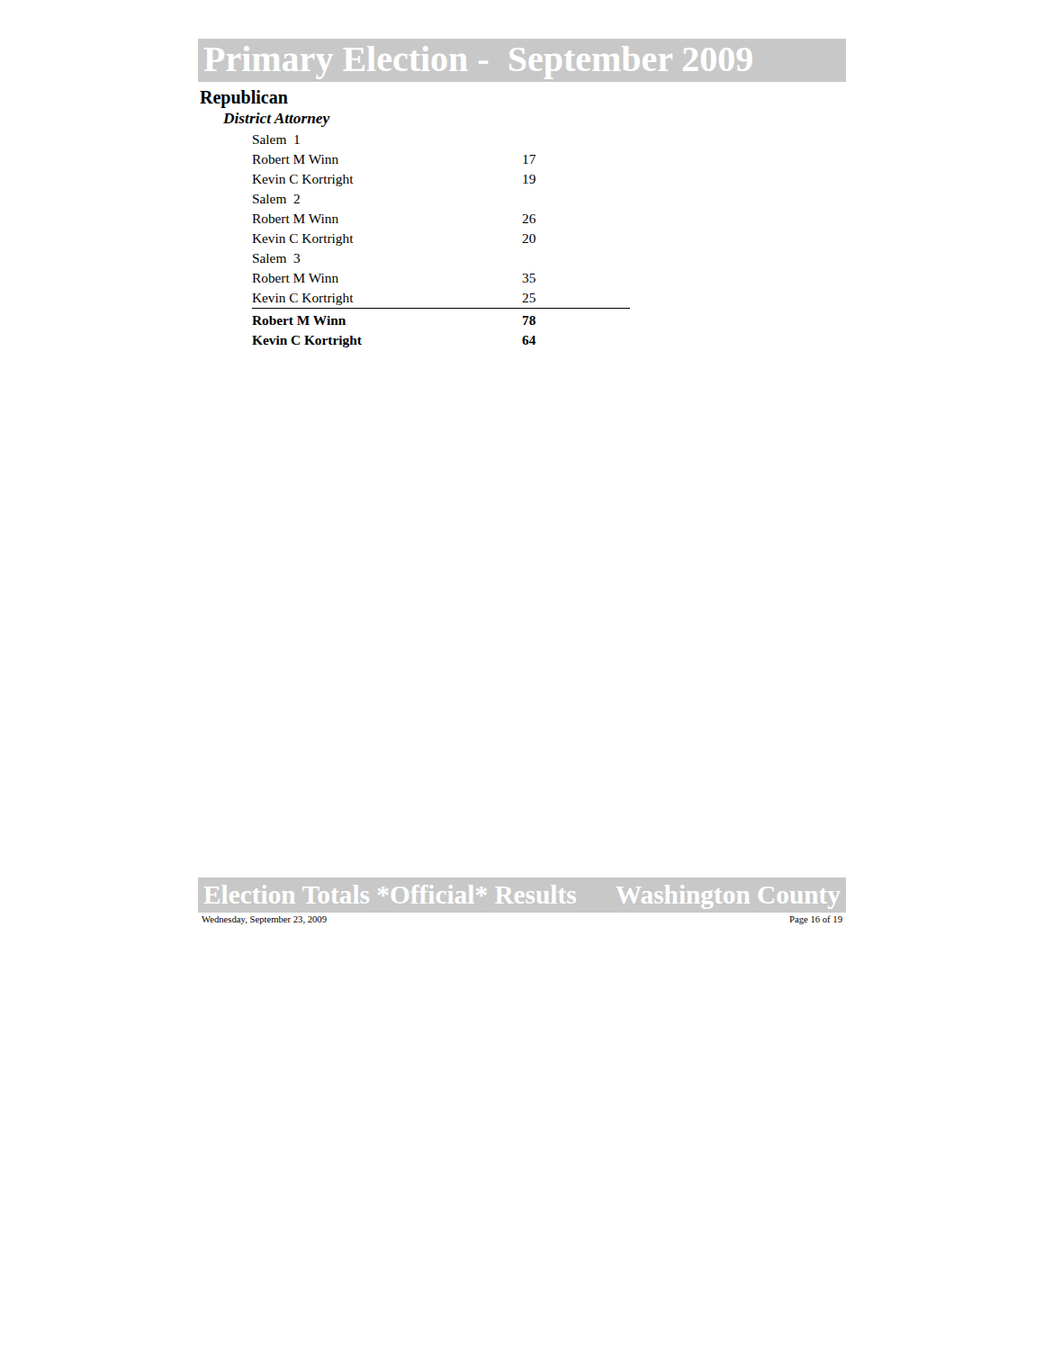Primary Election - September 2009
Republican
District Attorney
| Salem 1 | |
| Robert M Winn | 17 |
| Kevin C Kortright | 19 |
| Salem 2 | |
| Robert M Winn | 26 |
| Kevin C Kortright | 20 |
| Salem 3 | |
| Robert M Winn | 35 |
| Kevin C Kortright | 25 |
| Robert M Winn | 78 |
| Kevin C Kortright | 64 |
Election Totals *Official* Results Washington County
Wednesday, September 23, 2009 Page 16 of 19